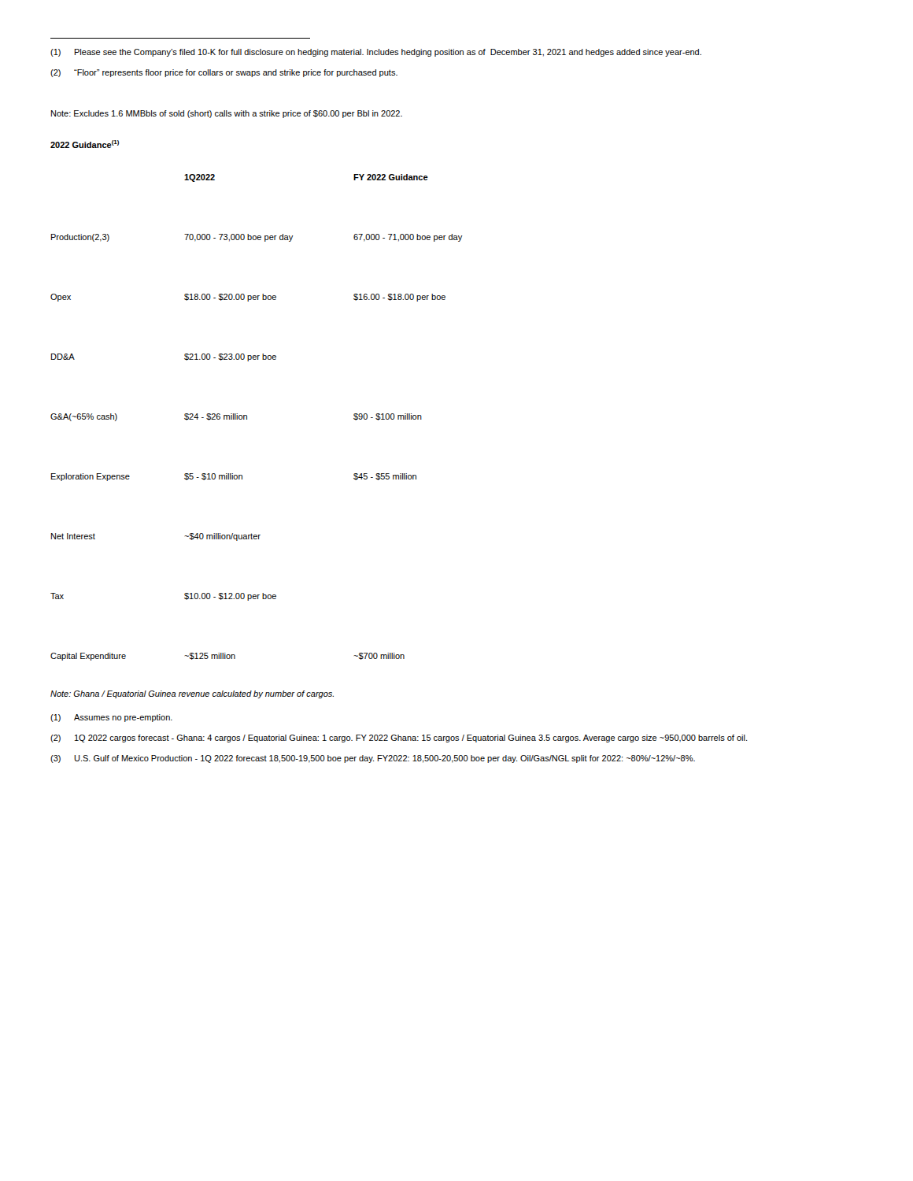| (1) | Please see the Company’s filed 10-K for full disclosure on hedging material. Includes hedging position as of December 31, 2021 and hedges added since year-end. |
| (2) | “Floor” represents floor price for collars or swaps and strike price for purchased puts. |
Note: Excludes 1.6 MMBbls of sold (short) calls with a strike price of $60.00 per Bbl in 2022.
2022 Guidance(1)
| | 1Q2022 | FY 2022 Guidance |
| --- | --- | --- |
| Production(2,3) | 70,000 - 73,000 boe per day | 67,000 - 71,000 boe per day |
| Opex | $18.00 - $20.00 per boe | $16.00 - $18.00 per boe |
| DD&A | $21.00 - $23.00 per boe | |
| G&A(~65% cash) | $24 - $26 million | $90 - $100 million |
| Exploration Expense | $5 - $10 million | $45 - $55 million |
| Net Interest | ~$40 million/quarter | |
| Tax | $10.00 - $12.00 per boe | |
| Capital Expenditure | ~$125 million | ~$700 million |
Note: Ghana / Equatorial Guinea revenue calculated by number of cargos.
| (1) | Assumes no pre-emption. |
| (2) | 1Q 2022 cargos forecast - Ghana: 4 cargos / Equatorial Guinea: 1 cargo. FY 2022 Ghana: 15 cargos / Equatorial Guinea 3.5 cargos. Average cargo size ~950,000 barrels of oil. |
| (3) | U.S. Gulf of Mexico Production - 1Q 2022 forecast 18,500-19,500 boe per day. FY2022: 18,500-20,500 boe per day. Oil/Gas/NGL split for 2022: ~80%/~12%/~8%. |